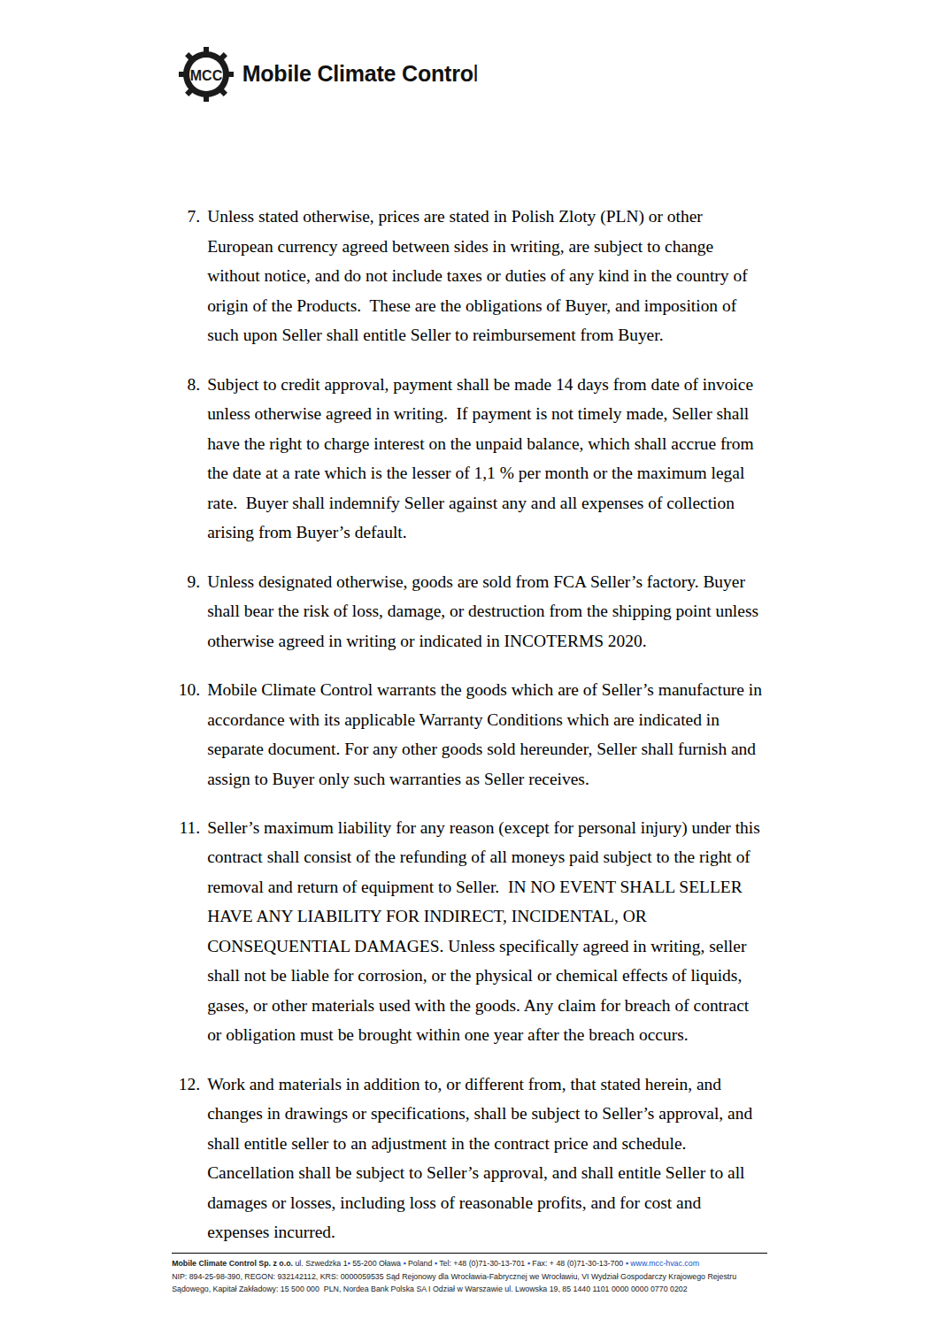MCC
Mobile Climate Control
7. Unless stated otherwise, prices are stated in Polish Zloty (PLN) or other European currency agreed between sides in writing, are subject to change without notice, and do not include taxes or duties of any kind in the country of origin of the Products. These are the obligations of Buyer, and imposition of such upon Seller shall entitle Seller to reimbursement from Buyer.
8. Subject to credit approval, payment shall be made 14 days from date of invoice unless otherwise agreed in writing. If payment is not timely made, Seller shall have the right to charge interest on the unpaid balance, which shall accrue from the date at a rate which is the lesser of 1,1 % per month or the maximum legal rate. Buyer shall indemnify Seller against any and all expenses of collection arising from Buyer’s default.
9. Unless designated otherwise, goods are sold from FCA Seller’s factory. Buyer shall bear the risk of loss, damage, or destruction from the shipping point unless otherwise agreed in writing or indicated in INCOTERMS 2020.
10. Mobile Climate Control warrants the goods which are of Seller’s manufacture in accordance with its applicable Warranty Conditions which are indicated in separate document. For any other goods sold hereunder, Seller shall furnish and assign to Buyer only such warranties as Seller receives.
11. Seller’s maximum liability for any reason (except for personal injury) under this contract shall consist of the refunding of all moneys paid subject to the right of removal and return of equipment to Seller. IN NO EVENT SHALL SELLER HAVE ANY LIABILITY FOR INDIRECT, INCIDENTAL, OR CONSEQUENTIAL DAMAGES. Unless specifically agreed in writing, seller shall not be liable for corrosion, or the physical or chemical effects of liquids, gases, or other materials used with the goods. Any claim for breach of contract or obligation must be brought within one year after the breach occurs.
12. Work and materials in addition to, or different from, that stated herein, and changes in drawings or specifications, shall be subject to Seller’s approval, and shall entitle seller to an adjustment in the contract price and schedule. Cancellation shall be subject to Seller’s approval, and shall entitle Seller to all damages or losses, including loss of reasonable profits, and for cost and expenses incurred.
Mobile Climate Control Sp. z o.o. ul. Szwedzka 1▪ 55-200 Oława ▪ Poland ▪ Tel: +48 (0)71-30-13-701 ▪ Fax: + 48 (0)71-30-13-700 ▪ www.mcc-hvac.com
NIP: 894-25-98-390, REGON: 932142112, KRS: 0000059535 Sąd Rejonowy dla Wrocławia-Fabrycznej we Wrocławiu, VI Wydział Gospodarczy Krajowego Rejestru Sądowego, Kapitał Zakładowy: 15 500 000 PLN, Nordea Bank Polska SA I Odział w Warszawie ul. Lwowska 19, 85 1440 1101 0000 0000 0770 0202